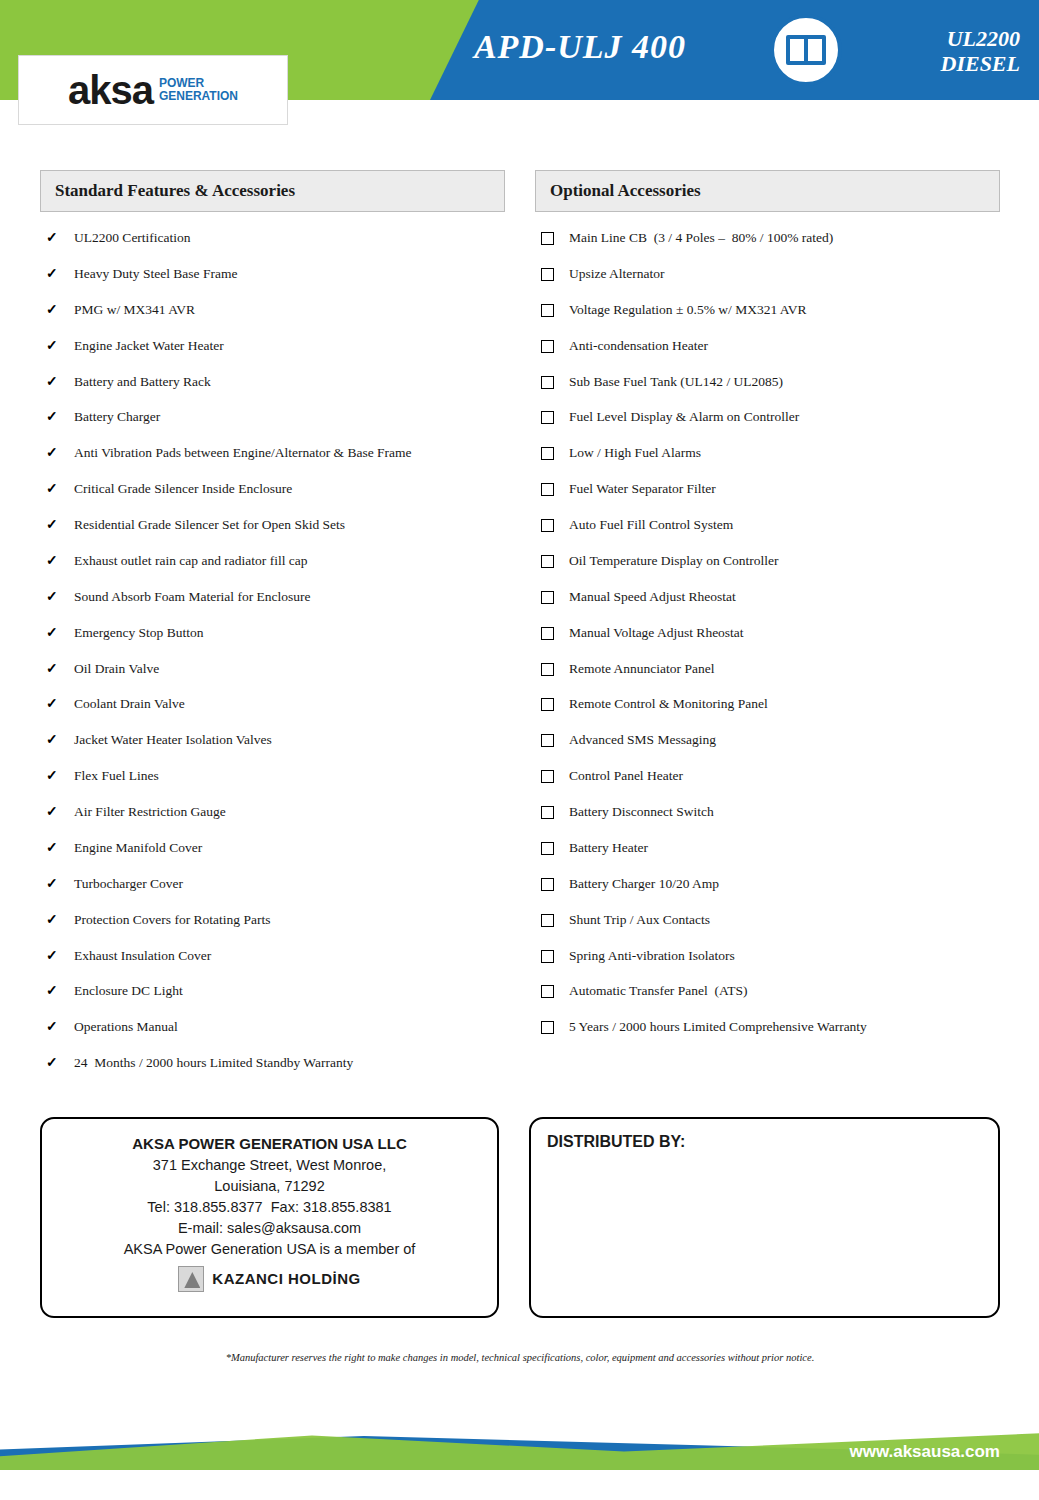APD-ULJ 400
UL2200
DIESEL
aksa POWER
GENERATION
Standard Features & Accessories
UL2200 Certification
Heavy Duty Steel Base Frame
PMG w/ MX341 AVR
Engine Jacket Water Heater
Battery and Battery Rack
Battery Charger
Anti Vibration Pads between Engine/Alternator & Base Frame
Critical Grade Silencer Inside Enclosure
Residential Grade Silencer Set for Open Skid Sets
Exhaust outlet rain cap and radiator fill cap
Sound Absorb Foam Material for Enclosure
Emergency Stop Button
Oil Drain Valve
Coolant Drain Valve
Jacket Water Heater Isolation Valves
Flex Fuel Lines
Air Filter Restriction Gauge
Engine Manifold Cover
Turbocharger Cover
Protection Covers for Rotating Parts
Exhaust Insulation Cover
Enclosure DC Light
Operations Manual
24 Months / 2000 hours Limited Standby Warranty
Optional Accessories
Main Line CB (3 / 4 Poles – 80% / 100% rated)
Upsize Alternator
Voltage Regulation ± 0.5% w/ MX321 AVR
Anti-condensation Heater
Sub Base Fuel Tank (UL142 / UL2085)
Fuel Level Display & Alarm on Controller
Low / High Fuel Alarms
Fuel Water Separator Filter
Auto Fuel Fill Control System
Oil Temperature Display on Controller
Manual Speed Adjust Rheostat
Manual Voltage Adjust Rheostat
Remote Annunciator Panel
Remote Control & Monitoring Panel
Advanced SMS Messaging
Control Panel Heater
Battery Disconnect Switch
Battery Heater
Battery Charger 10/20 Amp
Shunt Trip / Aux Contacts
Spring Anti-vibration Isolators
Automatic Transfer Panel (ATS)
5 Years / 2000 hours Limited Comprehensive Warranty
AKSA POWER GENERATION USA LLC
371 Exchange Street, West Monroe,
Louisiana, 71292
Tel: 318.855.8377 Fax: 318.855.8381
E-mail: sales@aksausa.com
AKSA Power Generation USA is a member of
KAZANCI HOLDİNG
DISTRIBUTED BY:
*Manufacturer reserves the right to make changes in model, technical specifications, color, equipment and accessories without prior notice.
www.aksausa.com